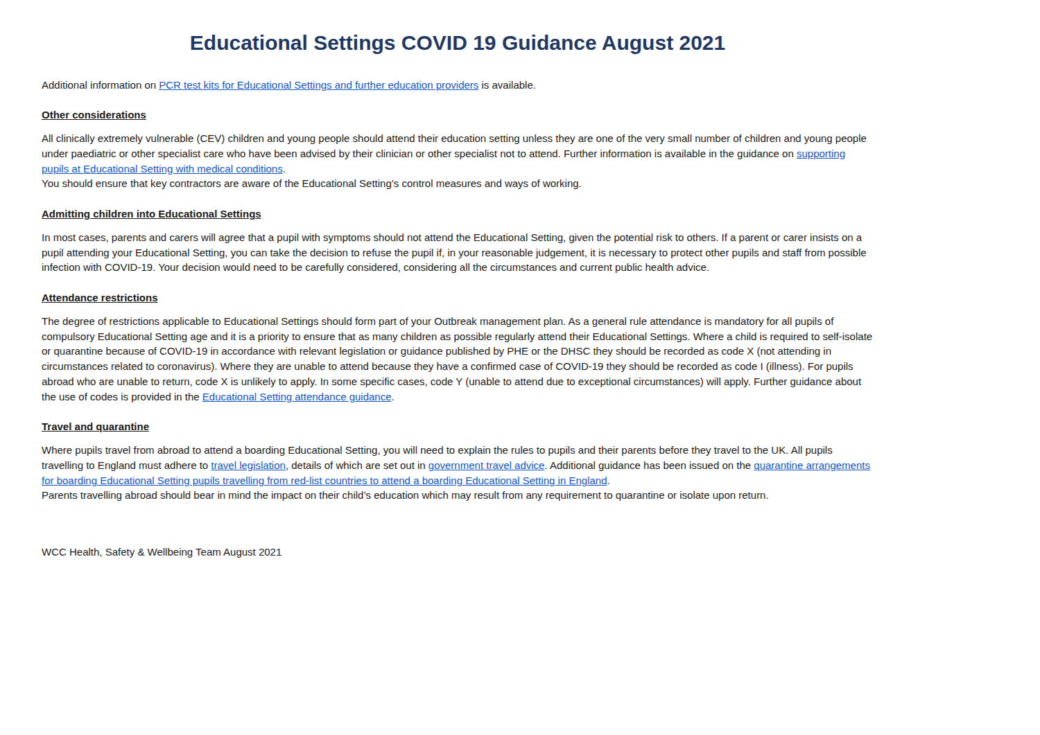Educational Settings COVID 19 Guidance August 2021
Additional information on PCR test kits for Educational Settings and further education providers is available.
Other considerations
All clinically extremely vulnerable (CEV) children and young people should attend their education setting unless they are one of the very small number of children and young people under paediatric or other specialist care who have been advised by their clinician or other specialist not to attend. Further information is available in the guidance on supporting pupils at Educational Setting with medical conditions.
You should ensure that key contractors are aware of the Educational Setting’s control measures and ways of working.
Admitting children into Educational Settings
In most cases, parents and carers will agree that a pupil with symptoms should not attend the Educational Setting, given the potential risk to others. If a parent or carer insists on a pupil attending your Educational Setting, you can take the decision to refuse the pupil if, in your reasonable judgement, it is necessary to protect other pupils and staff from possible infection with COVID-19. Your decision would need to be carefully considered, considering all the circumstances and current public health advice.
Attendance restrictions
The degree of restrictions applicable to Educational Settings should form part of your Outbreak management plan. As a general rule attendance is mandatory for all pupils of compulsory Educational Setting age and it is a priority to ensure that as many children as possible regularly attend their Educational Settings. Where a child is required to self-isolate or quarantine because of COVID-19 in accordance with relevant legislation or guidance published by PHE or the DHSC they should be recorded as code X (not attending in circumstances related to coronavirus). Where they are unable to attend because they have a confirmed case of COVID-19 they should be recorded as code I (illness). For pupils abroad who are unable to return, code X is unlikely to apply. In some specific cases, code Y (unable to attend due to exceptional circumstances) will apply. Further guidance about the use of codes is provided in the Educational Setting attendance guidance.
Travel and quarantine
Where pupils travel from abroad to attend a boarding Educational Setting, you will need to explain the rules to pupils and their parents before they travel to the UK. All pupils travelling to England must adhere to travel legislation, details of which are set out in government travel advice. Additional guidance has been issued on the quarantine arrangements for boarding Educational Setting pupils travelling from red-list countries to attend a boarding Educational Setting in England.
Parents travelling abroad should bear in mind the impact on their child’s education which may result from any requirement to quarantine or isolate upon return.
WCC Health, Safety & Wellbeing Team August 2021